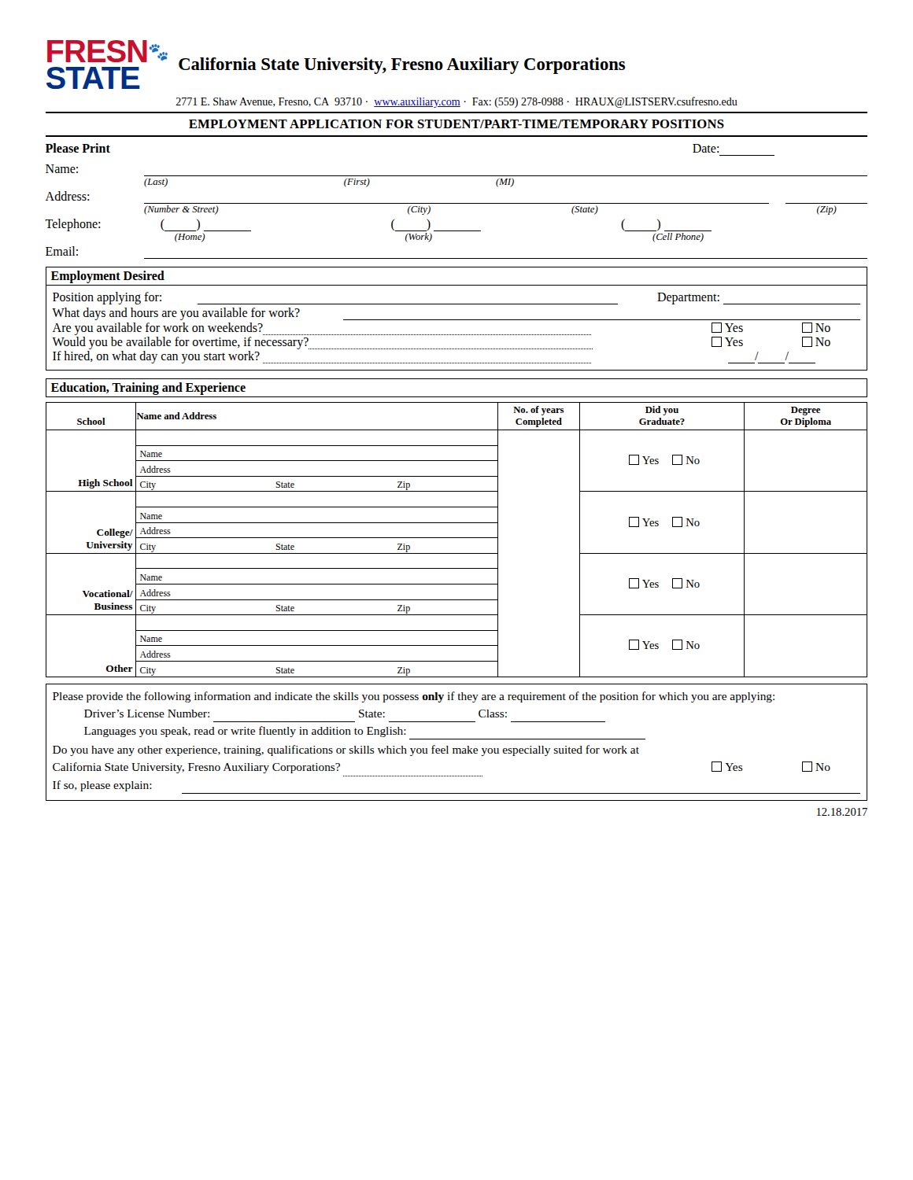FRESN🐾
STATE
California State University, Fresno Auxiliary Corporations
2771 E. Shaw Avenue, Fresno, CA 93710 · www.auxiliary.com · Fax: (559) 278-0988 · HRAUX@LISTSERV.csufresno.edu
EMPLOYMENT APPLICATION FOR STUDENT/PART-TIME/TEMPORARY POSITIONS
| Please Print | | Date: | |
| Name: | | |
| | / (Last) / (First) / (MI) / | |
| Address: | | | |
| | / (Number & Street) / (City) / (State) / / | | (Zip) |
| Telephone: | ( ) | ( ) | ( ) |
| | (Home) | (Work) | (Cell Phone) |
| Email: | |
Employment Desired
| Position applying for: | | Department: | |
| What days and hours are you available for work? | | |
| Are you available for work on weekends? | Yes | No |
| Would you be available for overtime, if necessary? | Yes | No |
| If hired, on what day can you start work? | / / |
Education, Training and Experience
| School | Name and Address | No. of years Completed | Did you Graduate? | Degree Or Diploma |
| --- | --- | --- | --- | --- |
| High School | Name Address City State Zip | | Yes No | |
| College/ University | Name Address City State Zip | Yes No | |
| Vocational/ Business | Name Address City State Zip | Yes No | |
| Other | Name Address City State Zip | Yes No | |
Please provide the following information and indicate the skills you possess only if they are a requirement of the position for which you are applying:
Driver’s License Number: State: Class:
Languages you speak, read or write fluently in addition to English:
| Do you have any other experience, training, qualifications or skills which you feel make you especially suited for work at California State University, Fresno Auxiliary Corporations? | Yes | No |
| If so, please explain: | |
12.18.2017